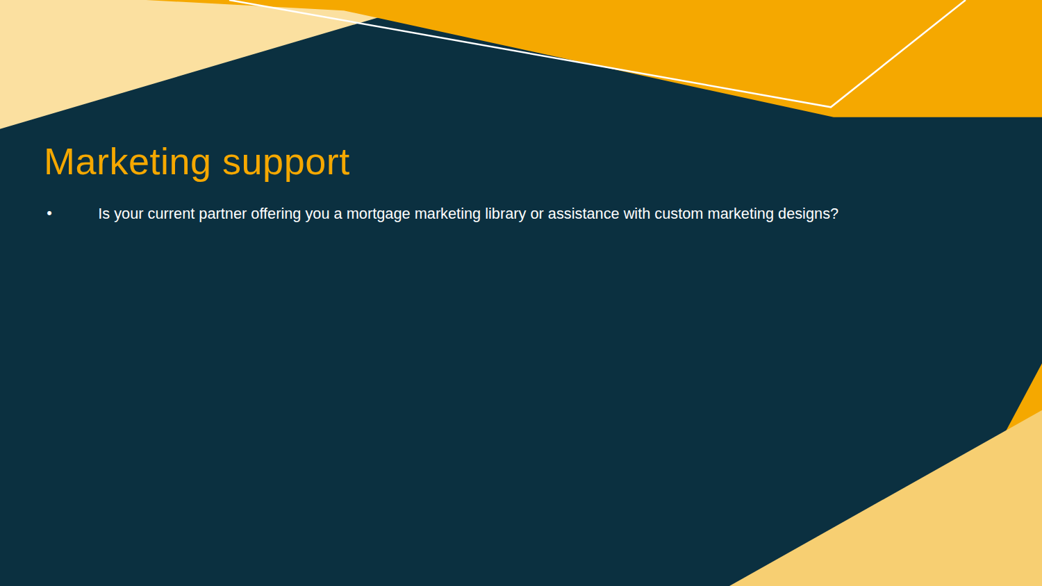Marketing support
Is your current partner offering you a mortgage marketing library or assistance with custom marketing designs?